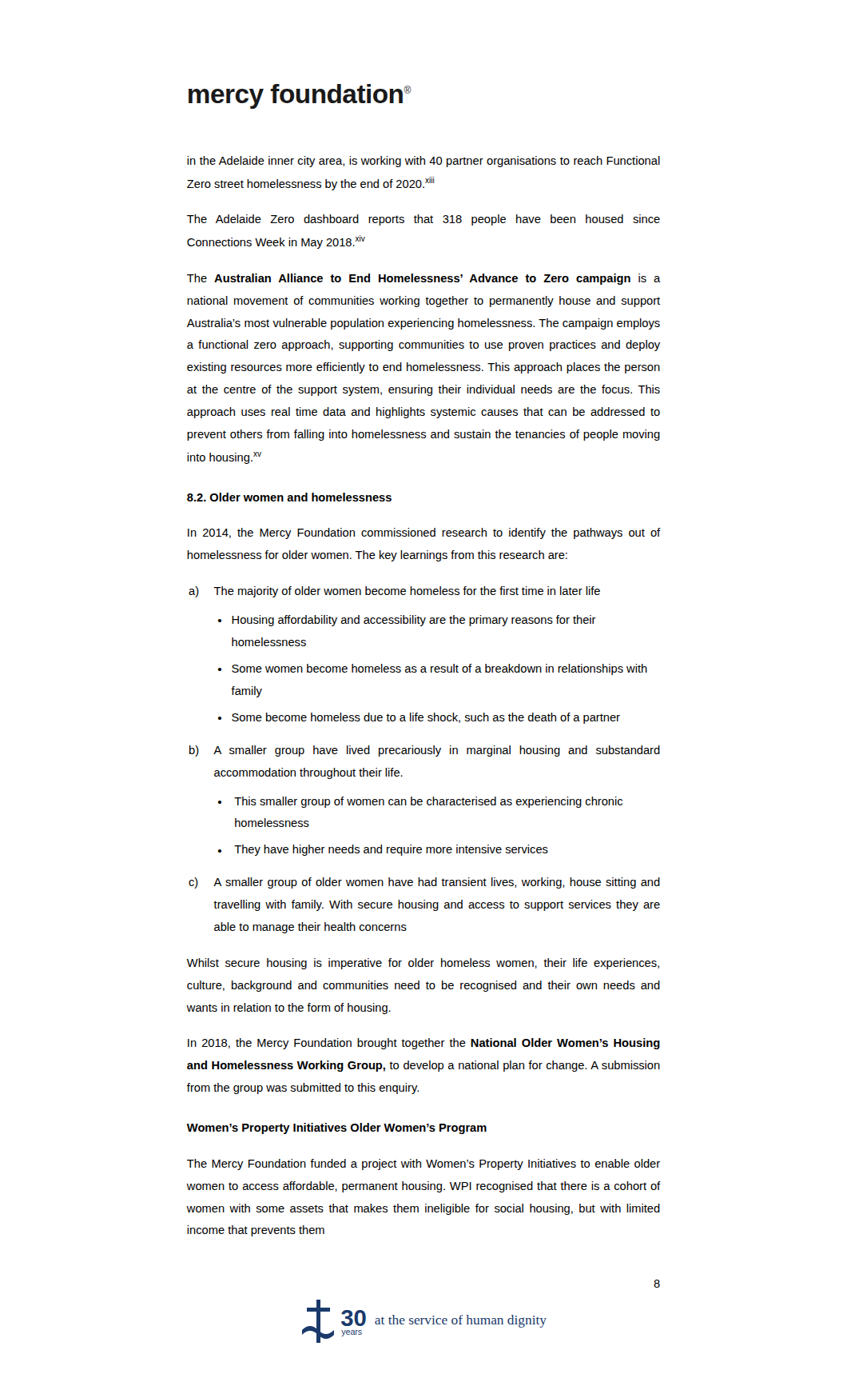mercy foundation®
in the Adelaide inner city area, is working with 40 partner organisations to reach Functional Zero street homelessness by the end of 2020.xiii
The Adelaide Zero dashboard reports that 318 people have been housed since Connections Week in May 2018.xiv
The Australian Alliance to End Homelessness’ Advance to Zero campaign is a national movement of communities working together to permanently house and support Australia’s most vulnerable population experiencing homelessness. The campaign employs a functional zero approach, supporting communities to use proven practices and deploy existing resources more efficiently to end homelessness. This approach places the person at the centre of the support system, ensuring their individual needs are the focus. This approach uses real time data and highlights systemic causes that can be addressed to prevent others from falling into homelessness and sustain the tenancies of people moving into housing.xv
8.2. Older women and homelessness
In 2014, the Mercy Foundation commissioned research to identify the pathways out of homelessness for older women. The key learnings from this research are:
The majority of older women become homeless for the first time in later life
Housing affordability and accessibility are the primary reasons for their homelessness
Some women become homeless as a result of a breakdown in relationships with family
Some become homeless due to a life shock, such as the death of a partner
A smaller group have lived precariously in marginal housing and substandard accommodation throughout their life.
This smaller group of women can be characterised as experiencing chronic homelessness
They have higher needs and require more intensive services
A smaller group of older women have had transient lives, working, house sitting and travelling with family. With secure housing and access to support services they are able to manage their health concerns
Whilst secure housing is imperative for older homeless women, their life experiences, culture, background and communities need to be recognised and their own needs and wants in relation to the form of housing.
In 2018, the Mercy Foundation brought together the National Older Women’s Housing and Homelessness Working Group, to develop a national plan for change. A submission from the group was submitted to this enquiry.
Women’s Property Initiatives Older Women’s Program
The Mercy Foundation funded a project with Women’s Property Initiatives to enable older women to access affordable, permanent housing. WPI recognised that there is a cohort of women with some assets that makes them ineligible for social housing, but with limited income that prevents them
8
30 years at the service of human dignity